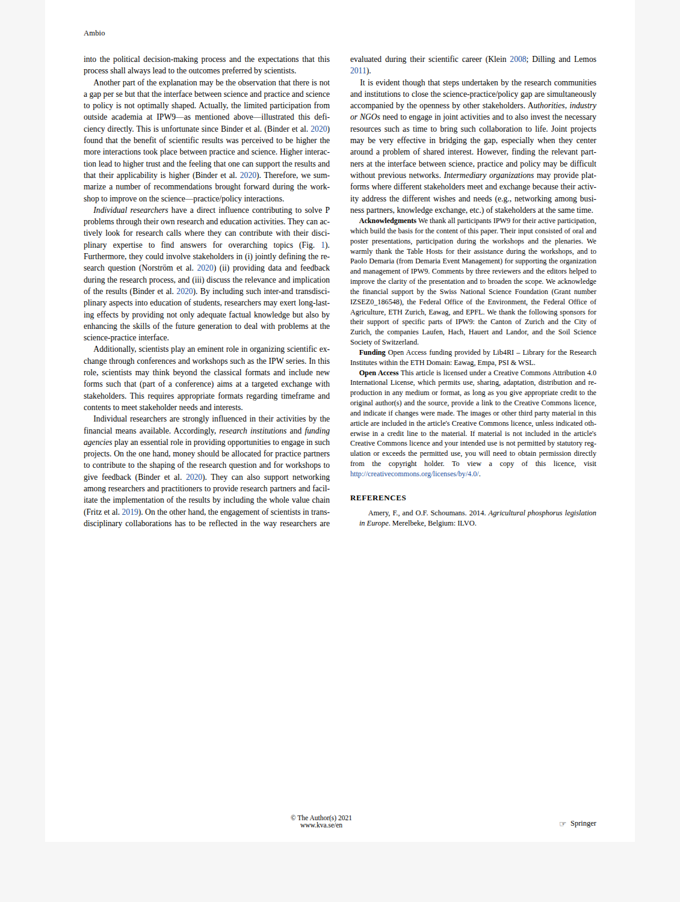Ambio
into the political decision-making process and the expectations that this process shall always lead to the outcomes preferred by scientists.
Another part of the explanation may be the observation that there is not a gap per se but that the interface between science and practice and science to policy is not optimally shaped. Actually, the limited participation from outside academia at IPW9—as mentioned above—illustrated this deficiency directly. This is unfortunate since Binder et al. (Binder et al. 2020) found that the benefit of scientific results was perceived to be higher the more interactions took place between practice and science. Higher interaction lead to higher trust and the feeling that one can support the results and that their applicability is higher (Binder et al. 2020). Therefore, we summarize a number of recommendations brought forward during the workshop to improve on the science—practice/policy interactions.
Individual researchers have a direct influence contributing to solve P problems through their own research and education activities. They can actively look for research calls where they can contribute with their disciplinary expertise to find answers for overarching topics (Fig. 1). Furthermore, they could involve stakeholders in (i) jointly defining the research question (Norström et al. 2020) (ii) providing data and feedback during the research process, and (iii) discuss the relevance and implication of the results (Binder et al. 2020). By including such inter-and transdisciplinary aspects into education of students, researchers may exert long-lasting effects by providing not only adequate factual knowledge but also by enhancing the skills of the future generation to deal with problems at the science-practice interface.
Additionally, scientists play an eminent role in organizing scientific exchange through conferences and workshops such as the IPW series. In this role, scientists may think beyond the classical formats and include new forms such that (part of a conference) aims at a targeted exchange with stakeholders. This requires appropriate formats regarding timeframe and contents to meet stakeholder needs and interests.
Individual researchers are strongly influenced in their activities by the financial means available. Accordingly, research institutions and funding agencies play an essential role in providing opportunities to engage in such projects. On the one hand, money should be allocated for practice partners to contribute to the shaping of the research question and for workshops to give feedback (Binder et al. 2020). They can also support networking among researchers and practitioners to provide research partners and facilitate the implementation of the results by including the whole value chain (Fritz et al. 2019). On the other hand, the engagement of scientists in transdisciplinary collaborations has to be reflected in the way researchers are evaluated during their scientific career (Klein 2008; Dilling and Lemos 2011).
It is evident though that steps undertaken by the research communities and institutions to close the science-practice/policy gap are simultaneously accompanied by the openness by other stakeholders. Authorities, industry or NGOs need to engage in joint activities and to also invest the necessary resources such as time to bring such collaboration to life. Joint projects may be very effective in bridging the gap, especially when they center around a problem of shared interest. However, finding the relevant partners at the interface between science, practice and policy may be difficult without previous networks. Intermediary organizations may provide platforms where different stakeholders meet and exchange because their activity address the different wishes and needs (e.g., networking among business partners, knowledge exchange, etc.) of stakeholders at the same time.
Acknowledgments We thank all participants IPW9 for their active participation, which build the basis for the content of this paper. Their input consisted of oral and poster presentations, participation during the workshops and the plenaries. We warmly thank the Table Hosts for their assistance during the workshops, and to Paolo Demaria (from Demaria Event Management) for supporting the organization and management of IPW9. Comments by three reviewers and the editors helped to improve the clarity of the presentation and to broaden the scope. We acknowledge the financial support by the Swiss National Science Foundation (Grant number IZSEZ0_186548), the Federal Office of the Environment, the Federal Office of Agriculture, ETH Zurich, Eawag, and EPFL. We thank the following sponsors for their support of specific parts of IPW9: the Canton of Zurich and the City of Zurich, the companies Laufen, Hach, Hauert and Landor, and the Soil Science Society of Switzerland.
Funding Open Access funding provided by Lib4RI – Library for the Research Institutes within the ETH Domain: Eawag, Empa, PSI & WSL.
Open Access This article is licensed under a Creative Commons Attribution 4.0 International License, which permits use, sharing, adaptation, distribution and reproduction in any medium or format, as long as you give appropriate credit to the original author(s) and the source, provide a link to the Creative Commons licence, and indicate if changes were made. The images or other third party material in this article are included in the article's Creative Commons licence, unless indicated otherwise in a credit line to the material. If material is not included in the article's Creative Commons licence and your intended use is not permitted by statutory regulation or exceeds the permitted use, you will need to obtain permission directly from the copyright holder. To view a copy of this licence, visit http://creativecommons.org/licenses/by/4.0/.
REFERENCES
Amery, F., and O.F. Schoumans. 2014. Agricultural phosphorus legislation in Europe. Merelbeke, Belgium: ILVO.
© The Author(s) 2021 www.kva.se/en
☞Springer